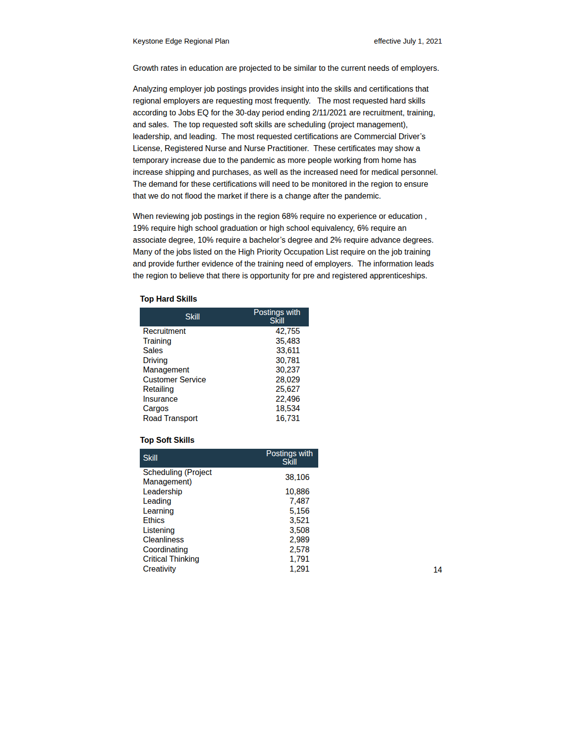Keystone Edge Regional Plan
effective July 1, 2021
Growth rates in education are projected to be similar to the current needs of employers.
Analyzing employer job postings provides insight into the skills and certifications that regional employers are requesting most frequently. The most requested hard skills according to Jobs EQ for the 30-day period ending 2/11/2021 are recruitment, training, and sales. The top requested soft skills are scheduling (project management), leadership, and leading. The most requested certifications are Commercial Driver’s License, Registered Nurse and Nurse Practitioner. These certificates may show a temporary increase due to the pandemic as more people working from home has increase shipping and purchases, as well as the increased need for medical personnel. The demand for these certifications will need to be monitored in the region to ensure that we do not flood the market if there is a change after the pandemic.
When reviewing job postings in the region 68% require no experience or education , 19% require high school graduation or high school equivalency, 6% require an associate degree, 10% require a bachelor’s degree and 2% require advance degrees. Many of the jobs listed on the High Priority Occupation List require on the job training and provide further evidence of the training need of employers. The information leads the region to believe that there is opportunity for pre and registered apprenticeships.
Top Hard Skills
| Skill | Postings with Skill |
| --- | --- |
| Recruitment | 42,755 |
| Training | 35,483 |
| Sales | 33,611 |
| Driving | 30,781 |
| Management | 30,237 |
| Customer Service | 28,029 |
| Retailing | 25,627 |
| Insurance | 22,496 |
| Cargos | 18,534 |
| Road Transport | 16,731 |
Top Soft Skills
| Skill | Postings with Skill |
| --- | --- |
| Scheduling (Project Management) | 38,106 |
| Leadership | 10,886 |
| Leading | 7,487 |
| Learning | 5,156 |
| Ethics | 3,521 |
| Listening | 3,508 |
| Cleanliness | 2,989 |
| Coordinating | 2,578 |
| Critical Thinking | 1,791 |
| Creativity | 1,291 |
14